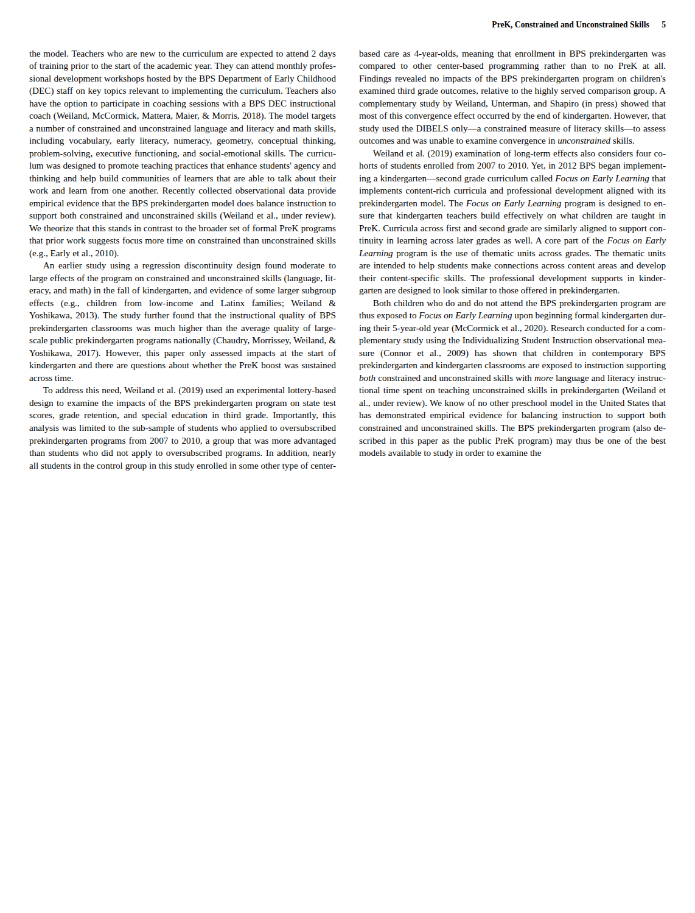PreK, Constrained and Unconstrained Skills5
the model. Teachers who are new to the curriculum are expected to attend 2 days of training prior to the start of the academic year. They can attend monthly professional development workshops hosted by the BPS Department of Early Childhood (DEC) staff on key topics relevant to implementing the curriculum. Teachers also have the option to participate in coaching sessions with a BPS DEC instructional coach (Weiland, McCormick, Mattera, Maier, & Morris, 2018). The model targets a number of constrained and unconstrained language and literacy and math skills, including vocabulary, early literacy, numeracy, geometry, conceptual thinking, problem-solving, executive functioning, and social-emotional skills. The curriculum was designed to promote teaching practices that enhance students' agency and thinking and help build communities of learners that are able to talk about their work and learn from one another. Recently collected observational data provide empirical evidence that the BPS prekindergarten model does balance instruction to support both constrained and unconstrained skills (Weiland et al., under review). We theorize that this stands in contrast to the broader set of formal PreK programs that prior work suggests focus more time on constrained than unconstrained skills (e.g., Early et al., 2010).
An earlier study using a regression discontinuity design found moderate to large effects of the program on constrained and unconstrained skills (language, literacy, and math) in the fall of kindergarten, and evidence of some larger subgroup effects (e.g., children from low-income and Latinx families; Weiland & Yoshikawa, 2013). The study further found that the instructional quality of BPS prekindergarten classrooms was much higher than the average quality of large-scale public prekindergarten programs nationally (Chaudry, Morrissey, Weiland, & Yoshikawa, 2017). However, this paper only assessed impacts at the start of kindergarten and there are questions about whether the PreK boost was sustained across time.
To address this need, Weiland et al. (2019) used an experimental lottery-based design to examine the impacts of the BPS prekindergarten program on state test scores, grade retention, and special education in third grade. Importantly, this analysis was limited to the sub-sample of students who applied to oversubscribed prekindergarten programs from 2007 to 2010, a group that was more advantaged than students who did not apply to oversubscribed programs. In addition, nearly all students in the control group in this study enrolled in some other type of center-based care as 4-year-olds, meaning that enrollment in BPS prekindergarten was compared to other center-based programming rather than to no PreK at all. Findings revealed no impacts of the BPS prekindergarten program on children's examined third grade outcomes, relative to the highly served comparison group. A complementary study by Weiland, Unterman, and Shapiro (in press) showed that most of this convergence effect occurred by the end of kindergarten. However, that study used the DIBELS only—a constrained measure of literacy skills—to assess outcomes and was unable to examine convergence in unconstrained skills.
Weiland et al. (2019) examination of long-term effects also considers four cohorts of students enrolled from 2007 to 2010. Yet, in 2012 BPS began implementing a kindergarten—second grade curriculum called Focus on Early Learning that implements content-rich curricula and professional development aligned with its prekindergarten model. The Focus on Early Learning program is designed to ensure that kindergarten teachers build effectively on what children are taught in PreK. Curricula across first and second grade are similarly aligned to support continuity in learning across later grades as well. A core part of the Focus on Early Learning program is the use of thematic units across grades. The thematic units are intended to help students make connections across content areas and develop their content-specific skills. The professional development supports in kindergarten are designed to look similar to those offered in prekindergarten.
Both children who do and do not attend the BPS prekindergarten program are thus exposed to Focus on Early Learning upon beginning formal kindergarten during their 5-year-old year (McCormick et al., 2020). Research conducted for a complementary study using the Individualizing Student Instruction observational measure (Connor et al., 2009) has shown that children in contemporary BPS prekindergarten and kindergarten classrooms are exposed to instruction supporting both constrained and unconstrained skills with more language and literacy instructional time spent on teaching unconstrained skills in prekindergarten (Weiland et al., under review). We know of no other preschool model in the United States that has demonstrated empirical evidence for balancing instruction to support both constrained and unconstrained skills. The BPS prekindergarten program (also described in this paper as the public PreK program) may thus be one of the best models available to study in order to examine the